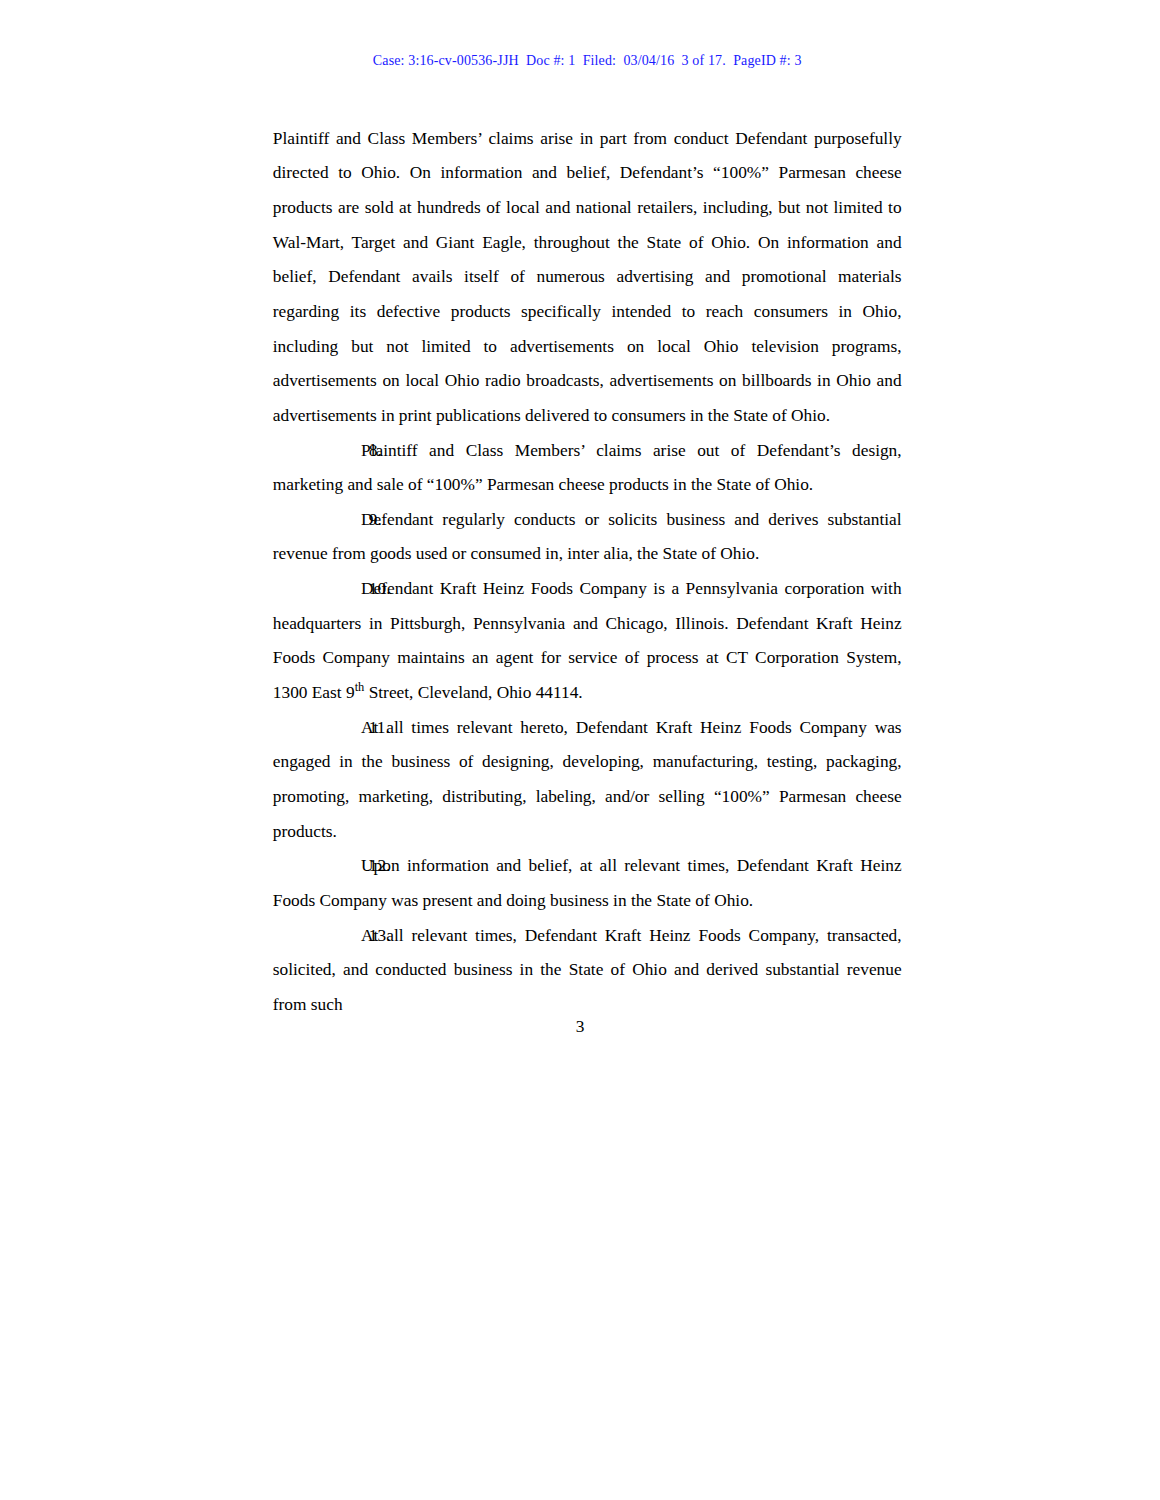Case: 3:16-cv-00536-JJH Doc #: 1 Filed: 03/04/16 3 of 17. PageID #: 3
Plaintiff and Class Members’ claims arise in part from conduct Defendant purposefully directed to Ohio. On information and belief, Defendant’s “100%” Parmesan cheese products are sold at hundreds of local and national retailers, including, but not limited to Wal-Mart, Target and Giant Eagle, throughout the State of Ohio. On information and belief, Defendant avails itself of numerous advertising and promotional materials regarding its defective products specifically intended to reach consumers in Ohio, including but not limited to advertisements on local Ohio television programs, advertisements on local Ohio radio broadcasts, advertisements on billboards in Ohio and advertisements in print publications delivered to consumers in the State of Ohio.
8. Plaintiff and Class Members’ claims arise out of Defendant’s design, marketing and sale of “100%” Parmesan cheese products in the State of Ohio.
9. Defendant regularly conducts or solicits business and derives substantial revenue from goods used or consumed in, inter alia, the State of Ohio.
10. Defendant Kraft Heinz Foods Company is a Pennsylvania corporation with headquarters in Pittsburgh, Pennsylvania and Chicago, Illinois. Defendant Kraft Heinz Foods Company maintains an agent for service of process at CT Corporation System, 1300 East 9th Street, Cleveland, Ohio 44114.
11. At all times relevant hereto, Defendant Kraft Heinz Foods Company was engaged in the business of designing, developing, manufacturing, testing, packaging, promoting, marketing, distributing, labeling, and/or selling “100%” Parmesan cheese products.
12. Upon information and belief, at all relevant times, Defendant Kraft Heinz Foods Company was present and doing business in the State of Ohio.
13. At all relevant times, Defendant Kraft Heinz Foods Company, transacted, solicited, and conducted business in the State of Ohio and derived substantial revenue from such
3